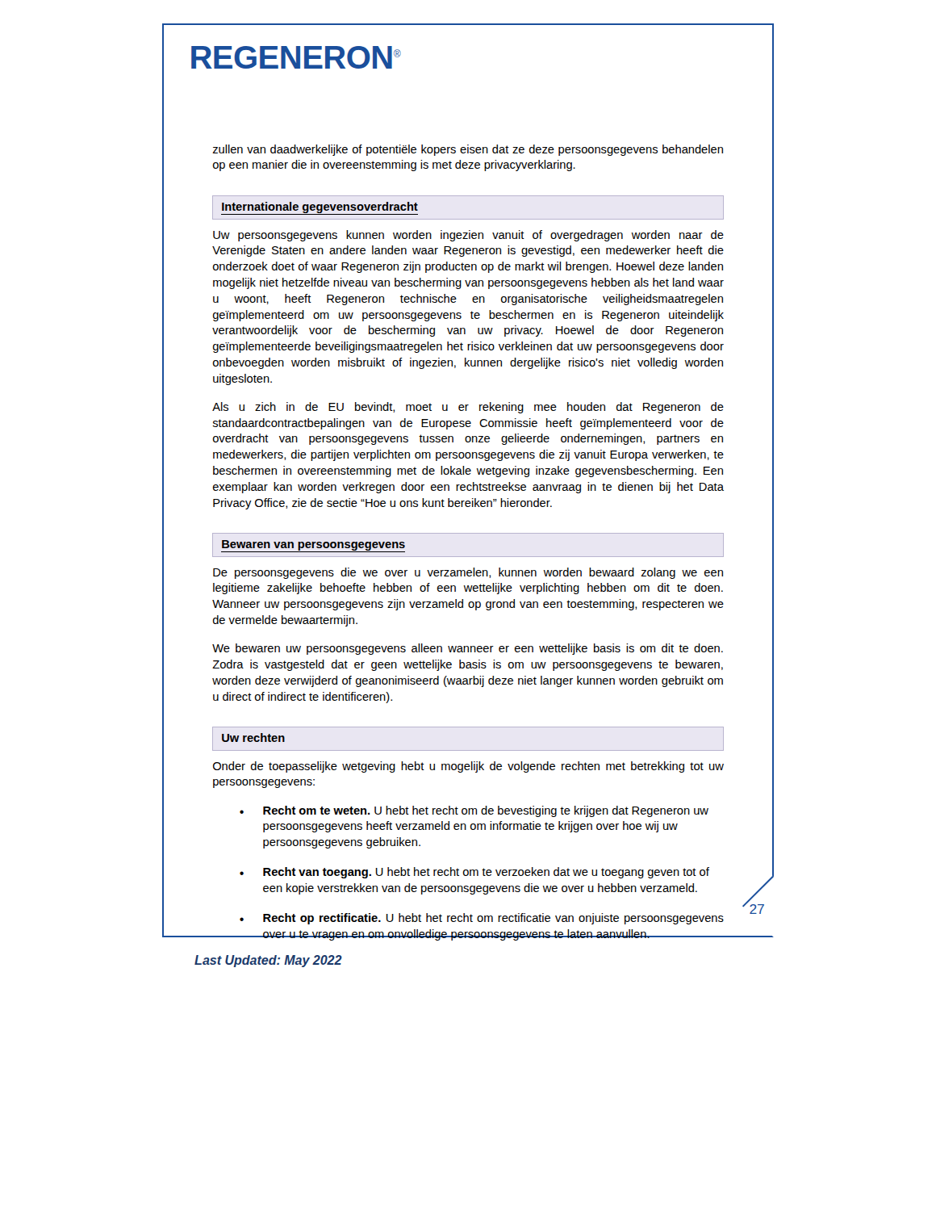REGENERON®
zullen van daadwerkelijke of potentiële kopers eisen dat ze deze persoonsgegevens behandelen op een manier die in overeenstemming is met deze privacyverklaring.
Internationale gegevensoverdracht
Uw persoonsgegevens kunnen worden ingezien vanuit of overgedragen worden naar de Verenigde Staten en andere landen waar Regeneron is gevestigd, een medewerker heeft die onderzoek doet of waar Regeneron zijn producten op de markt wil brengen. Hoewel deze landen mogelijk niet hetzelfde niveau van bescherming van persoonsgegevens hebben als het land waar u woont, heeft Regeneron technische en organisatorische veiligheidsmaatregelen geïmplementeerd om uw persoonsgegevens te beschermen en is Regeneron uiteindelijk verantwoordelijk voor de bescherming van uw privacy. Hoewel de door Regeneron geïmplementeerde beveiligingsmaatregelen het risico verkleinen dat uw persoonsgegevens door onbevoegden worden misbruikt of ingezien, kunnen dergelijke risico's niet volledig worden uitgesloten.
Als u zich in de EU bevindt, moet u er rekening mee houden dat Regeneron de standaardcontractbepalingen van de Europese Commissie heeft geïmplementeerd voor de overdracht van persoonsgegevens tussen onze gelieerde ondernemingen, partners en medewerkers, die partijen verplichten om persoonsgegevens die zij vanuit Europa verwerken, te beschermen in overeenstemming met de lokale wetgeving inzake gegevensbescherming. Een exemplaar kan worden verkregen door een rechtstreekse aanvraag in te dienen bij het Data Privacy Office, zie de sectie “Hoe u ons kunt bereiken” hieronder.
Bewaren van persoonsgegevens
De persoonsgegevens die we over u verzamelen, kunnen worden bewaard zolang we een legitieme zakelijke behoefte hebben of een wettelijke verplichting hebben om dit te doen. Wanneer uw persoonsgegevens zijn verzameld op grond van een toestemming, respecteren we de vermelde bewaartermijn.
We bewaren uw persoonsgegevens alleen wanneer er een wettelijke basis is om dit te doen. Zodra is vastgesteld dat er geen wettelijke basis is om uw persoonsgegevens te bewaren, worden deze verwijderd of geanonimiseerd (waarbij deze niet langer kunnen worden gebruikt om u direct of indirect te identificeren).
Uw rechten
Onder de toepasselijke wetgeving hebt u mogelijk de volgende rechten met betrekking tot uw persoonsgegevens:
Recht om te weten. U hebt het recht om de bevestiging te krijgen dat Regeneron uw persoonsgegevens heeft verzameld en om informatie te krijgen over hoe wij uw persoonsgegevens gebruiken.
Recht van toegang. U hebt het recht om te verzoeken dat we u toegang geven tot of een kopie verstrekken van de persoonsgegevens die we over u hebben verzameld.
Recht op rectificatie. U hebt het recht om rectificatie van onjuiste persoonsgegevens over u te vragen en om onvolledige persoonsgegevens te laten aanvullen.
27
Last Updated: May 2022